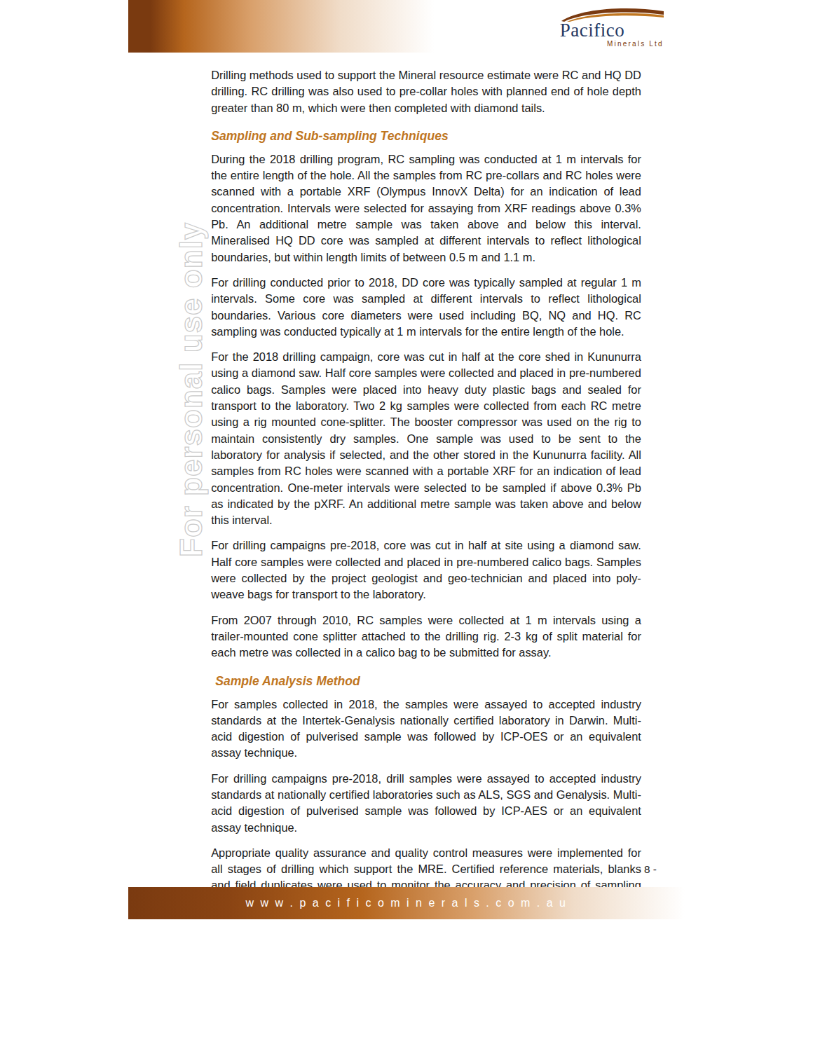Pacifico
Minerals Ltd
For personal use only
Drilling methods used to support the Mineral resource estimate were RC and HQ DD drilling. RC drilling was also used to pre-collar holes with planned end of hole depth greater than 80 m, which were then completed with diamond tails.
Sampling and Sub-sampling Techniques
During the 2018 drilling program, RC sampling was conducted at 1 m intervals for the entire length of the hole. All the samples from RC pre-collars and RC holes were scanned with a portable XRF (Olympus InnovX Delta) for an indication of lead concentration. Intervals were selected for assaying from XRF readings above 0.3% Pb. An additional metre sample was taken above and below this interval. Mineralised HQ DD core was sampled at different intervals to reflect lithological boundaries, but within length limits of between 0.5 m and 1.1 m.
For drilling conducted prior to 2018, DD core was typically sampled at regular 1 m intervals. Some core was sampled at different intervals to reflect lithological boundaries. Various core diameters were used including BQ, NQ and HQ. RC sampling was conducted typically at 1 m intervals for the entire length of the hole.
For the 2018 drilling campaign, core was cut in half at the core shed in Kununurra using a diamond saw. Half core samples were collected and placed in pre-numbered calico bags. Samples were placed into heavy duty plastic bags and sealed for transport to the laboratory. Two 2 kg samples were collected from each RC metre using a rig mounted cone-splitter. The booster compressor was used on the rig to maintain consistently dry samples. One sample was used to be sent to the laboratory for analysis if selected, and the other stored in the Kununurra facility. All samples from RC holes were scanned with a portable XRF for an indication of lead concentration. One-meter intervals were selected to be sampled if above 0.3% Pb as indicated by the pXRF. An additional metre sample was taken above and below this interval.
For drilling campaigns pre-2018, core was cut in half at site using a diamond saw. Half core samples were collected and placed in pre-numbered calico bags. Samples were collected by the project geologist and geo-technician and placed into poly-weave bags for transport to the laboratory.
From 2O07 through 2010, RC samples were collected at 1 m intervals using a trailer-mounted cone splitter attached to the drilling rig. 2-3 kg of split material for each metre was collected in a calico bag to be submitted for assay.
Sample Analysis Method
For samples collected in 2018, the samples were assayed to accepted industry standards at the Intertek-Genalysis nationally certified laboratory in Darwin. Multi-acid digestion of pulverised sample was followed by ICP-OES or an equivalent assay technique.
For drilling campaigns pre-2018, drill samples were assayed to accepted industry standards at nationally certified laboratories such as ALS, SGS and Genalysis. Multi-acid digestion of pulverised sample was followed by ICP-AES or an equivalent assay technique.
Appropriate quality assurance and quality control measures were implemented for all stages of drilling which support the MRE. Certified reference materials, blanks and field duplicates were used to monitor the accuracy and precision of sampling and sample analyses, with results within acceptable tolerance limits.
- 8 -
w w w . p a c i f i c o m i n e r a l s . c o m . a u